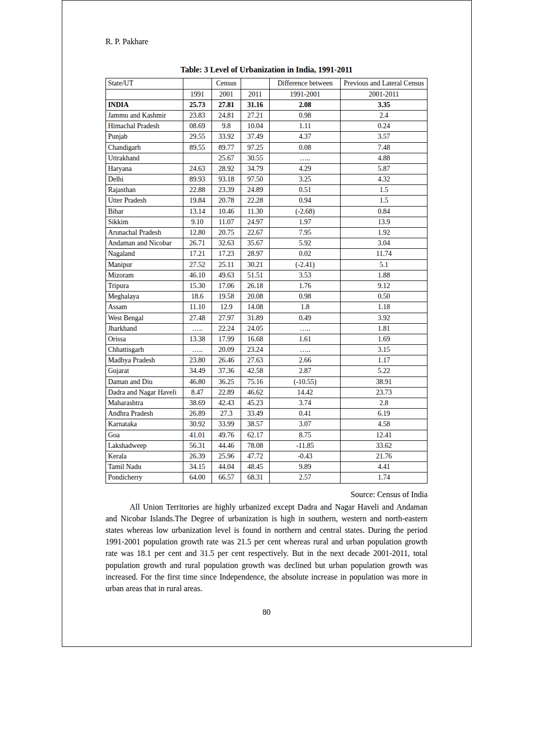R. P. Pakhare
Table: 3 Level of Urbanization in India, 1991-2011
| State/UT | | Census | | Difference between | Previous and Lateral Census |
| --- | --- | --- | --- | --- | --- |
| | 1991 | 2001 | 2011 | 1991-2001 | 2001-2011 |
| INDIA | 25.73 | 27.81 | 31.16 | 2.08 | 3.35 |
| Jammu and Kashmir | 23.83 | 24.81 | 27.21 | 0.98 | 2.4 |
| Himachal Pradesh | 08.69 | 9.8 | 10.04 | 1.11 | 0.24 |
| Punjab | 29.55 | 33.92 | 37.49 | 4.37 | 3.57 |
| Chandigarh | 89.55 | 89.77 | 97.25 | 0.08 | 7.48 |
| Uttrakhand | | 25.67 | 30.55 | ….. | 4.88 |
| Haryana | 24.63 | 28.92 | 34.79 | 4.29 | 5.87 |
| Delhi | 89.93 | 93.18 | 97.50 | 3.25 | 4.32 |
| Rajasthan | 22.88 | 23.39 | 24.89 | 0.51 | 1.5 |
| Utter Pradesh | 19.84 | 20.78 | 22.28 | 0.94 | 1.5 |
| Bihar | 13.14 | 10.46 | 11.30 | (-2.68) | 0.84 |
| Sikkim | 9.10 | 11.07 | 24.97 | 1.97 | 13.9 |
| Arunachal Pradesh | 12.80 | 20.75 | 22.67 | 7.95 | 1.92 |
| Andaman and Nicobar | 26.71 | 32.63 | 35.67 | 5.92 | 3.04 |
| Nagaland | 17.21 | 17.23 | 28.97 | 0.02 | 11.74 |
| Manipur | 27.52 | 25.11 | 30.21 | (-2.41) | 5.1 |
| Mizoram | 46.10 | 49.63 | 51.51 | 3.53 | 1.88 |
| Tripura | 15.30 | 17.06 | 26.18 | 1.76 | 9.12 |
| Meghalaya | 18.6 | 19.58 | 20.08 | 0.98 | 0.50 |
| Assam | 11.10 | 12.9 | 14.08 | 1.8 | 1.18 |
| West Bengal | 27.48 | 27.97 | 31.89 | 0.49 | 3.92 |
| Jharkhand | ….. | 22.24 | 24.05 | ….. | 1.81 |
| Orissa | 13.38 | 17.99 | 16.68 | 1.61 | 1.69 |
| Chhattisgarh | ….. | 20.09 | 23.24 | ….. | 3.15 |
| Madhya Pradesh | 23.80 | 26.46 | 27.63 | 2.66 | 1.17 |
| Gujarat | 34.49 | 37.36 | 42.58 | 2.87 | 5.22 |
| Daman and Diu | 46.80 | 36.25 | 75.16 | (-10.55) | 38.91 |
| Dadra and Nagar Haveli | 8.47 | 22.89 | 46.62 | 14.42 | 23.73 |
| Maharashtra | 38.69 | 42.43 | 45.23 | 3.74 | 2.8 |
| Andhra Pradesh | 26.89 | 27.3 | 33.49 | 0.41 | 6.19 |
| Karnataka | 30.92 | 33.99 | 38.57 | 3.07 | 4.58 |
| Goa | 41.01 | 49.76 | 62.17 | 8.75 | 12.41 |
| Lakshadweep | 56.31 | 44.46 | 78.08 | -11.85 | 33.62 |
| Kerala | 26.39 | 25.96 | 47.72 | -0.43 | 21.76 |
| Tamil Nadu | 34.15 | 44.04 | 48.45 | 9.89 | 4.41 |
| Pondicherry | 64.00 | 66.57 | 68.31 | 2.57 | 1.74 |
Source: Census of India
All Union Territories are highly urbanized except Dadra and Nagar Haveli and Andaman and Nicobar Islands.The Degree of urbanization is high in southern, western and north-eastern states whereas low urbanization level is found in northern and central states. During the period 1991-2001 population growth rate was 21.5 per cent whereas rural and urban population growth rate was 18.1 per cent and 31.5 per cent respectively. But in the next decade 2001-2011, total population growth and rural population growth was declined but urban population growth was increased. For the first time since Independence, the absolute increase in population was more in urban areas that in rural areas.
80